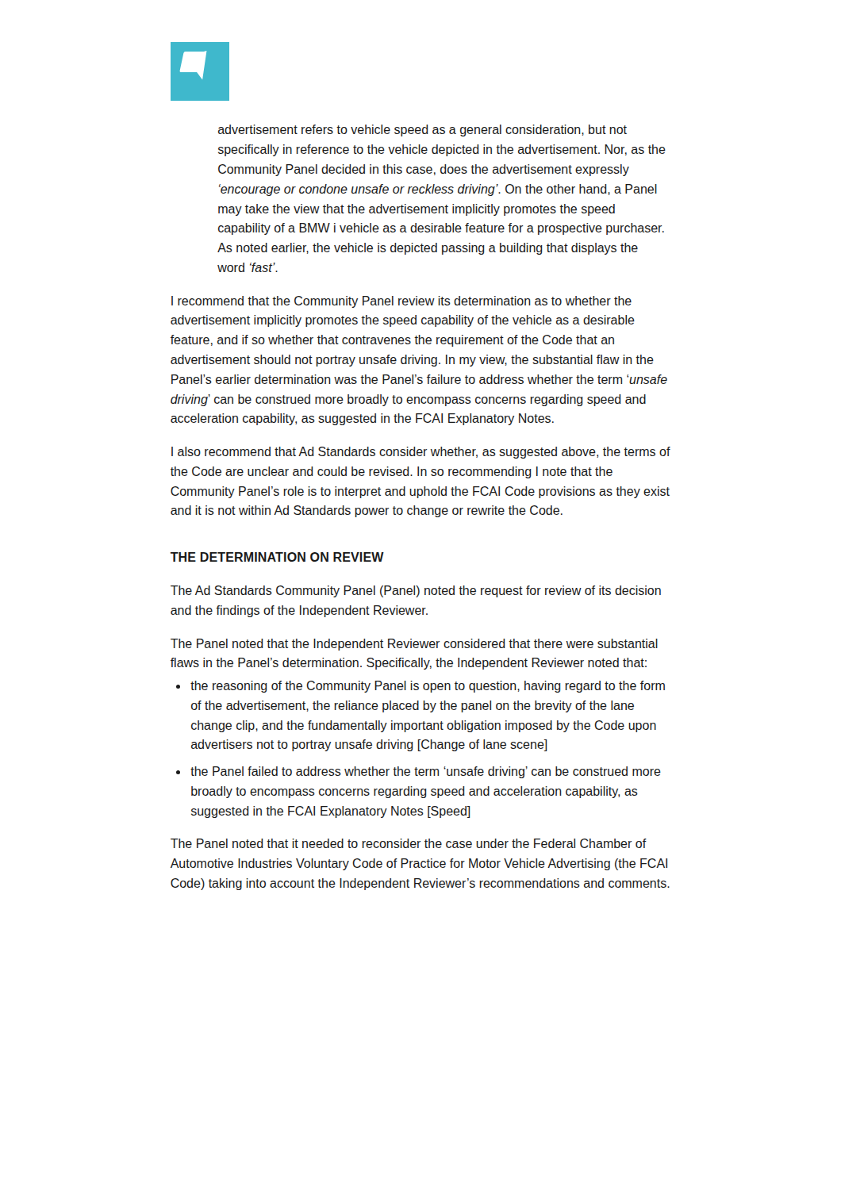advertisement refers to vehicle speed as a general consideration, but not specifically in reference to the vehicle depicted in the advertisement. Nor, as the Community Panel decided in this case, does the advertisement expressly ‘encourage or condone unsafe or reckless driving’. On the other hand, a Panel may take the view that the advertisement implicitly promotes the speed capability of a BMW i vehicle as a desirable feature for a prospective purchaser. As noted earlier, the vehicle is depicted passing a building that displays the word ‘fast’.
I recommend that the Community Panel review its determination as to whether the advertisement implicitly promotes the speed capability of the vehicle as a desirable feature, and if so whether that contravenes the requirement of the Code that an advertisement should not portray unsafe driving. In my view, the substantial flaw in the Panel’s earlier determination was the Panel’s failure to address whether the term ‘unsafe driving’ can be construed more broadly to encompass concerns regarding speed and acceleration capability, as suggested in the FCAI Explanatory Notes.
I also recommend that Ad Standards consider whether, as suggested above, the terms of the Code are unclear and could be revised. In so recommending I note that the Community Panel’s role is to interpret and uphold the FCAI Code provisions as they exist and it is not within Ad Standards power to change or rewrite the Code.
THE DETERMINATION ON REVIEW
The Ad Standards Community Panel (Panel) noted the request for review of its decision and the findings of the Independent Reviewer.
The Panel noted that the Independent Reviewer considered that there were substantial flaws in the Panel’s determination. Specifically, the Independent Reviewer noted that:
the reasoning of the Community Panel is open to question, having regard to the form of the advertisement, the reliance placed by the panel on the brevity of the lane change clip, and the fundamentally important obligation imposed by the Code upon advertisers not to portray unsafe driving [Change of lane scene]
the Panel failed to address whether the term ‘unsafe driving’ can be construed more broadly to encompass concerns regarding speed and acceleration capability, as suggested in the FCAI Explanatory Notes [Speed]
The Panel noted that it needed to reconsider the case under the Federal Chamber of Automotive Industries Voluntary Code of Practice for Motor Vehicle Advertising (the FCAI Code) taking into account the Independent Reviewer’s recommendations and comments.